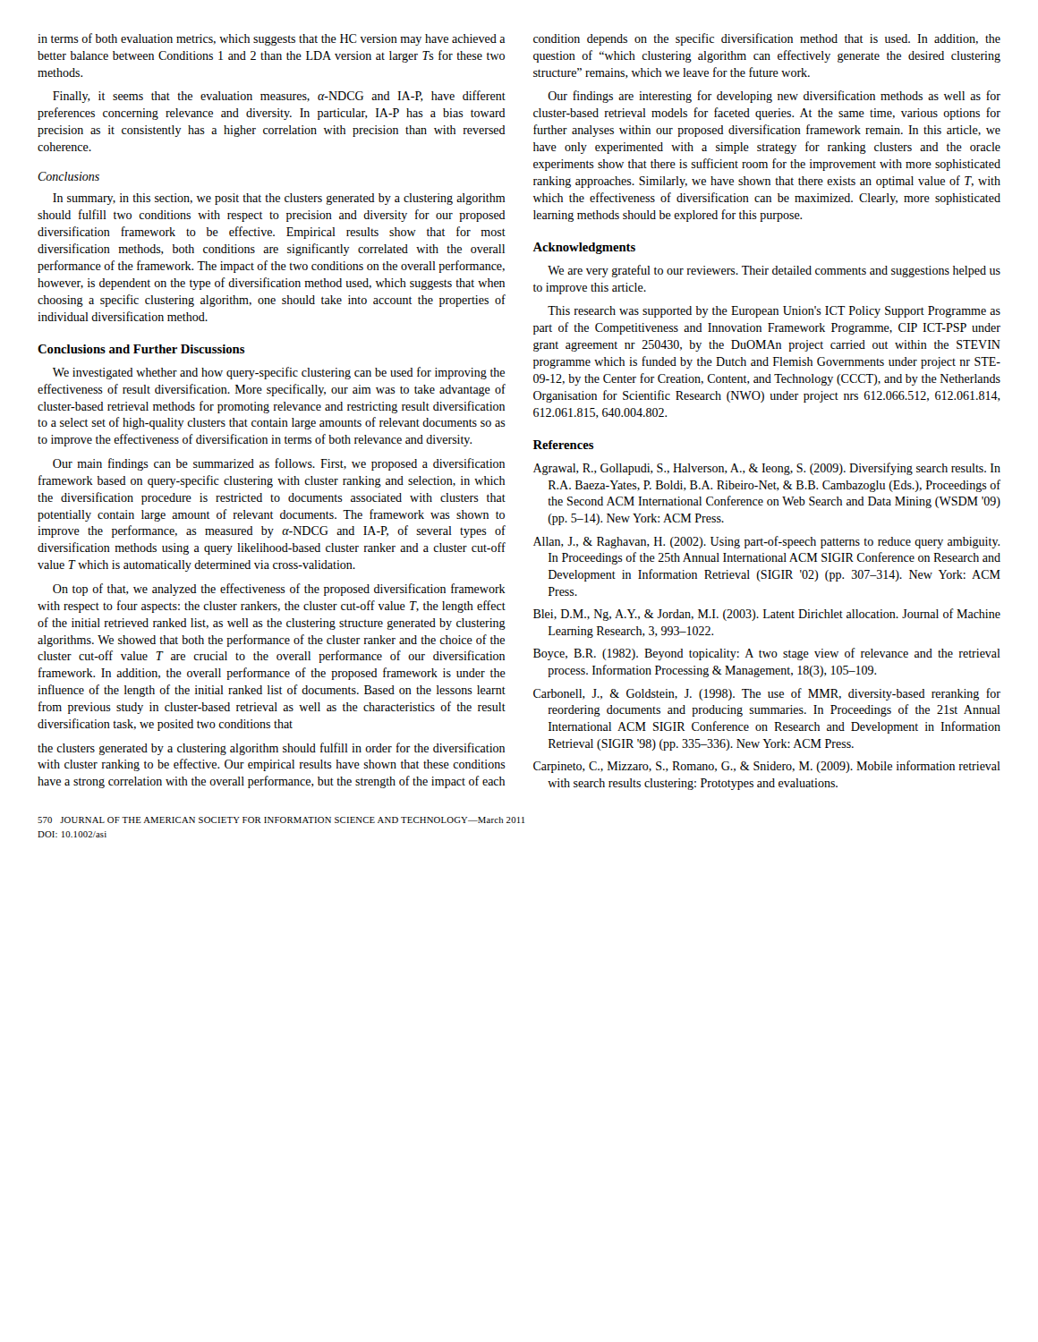in terms of both evaluation metrics, which suggests that the HC version may have achieved a better balance between Conditions 1 and 2 than the LDA version at larger Ts for these two methods.
Finally, it seems that the evaluation measures, α-NDCG and IA-P, have different preferences concerning relevance and diversity. In particular, IA-P has a bias toward precision as it consistently has a higher correlation with precision than with reversed coherence.
Conclusions
In summary, in this section, we posit that the clusters generated by a clustering algorithm should fulfill two conditions with respect to precision and diversity for our proposed diversification framework to be effective. Empirical results show that for most diversification methods, both conditions are significantly correlated with the overall performance of the framework. The impact of the two conditions on the overall performance, however, is dependent on the type of diversification method used, which suggests that when choosing a specific clustering algorithm, one should take into account the properties of individual diversification method.
Conclusions and Further Discussions
We investigated whether and how query-specific clustering can be used for improving the effectiveness of result diversification. More specifically, our aim was to take advantage of cluster-based retrieval methods for promoting relevance and restricting result diversification to a select set of high-quality clusters that contain large amounts of relevant documents so as to improve the effectiveness of diversification in terms of both relevance and diversity.
Our main findings can be summarized as follows. First, we proposed a diversification framework based on query-specific clustering with cluster ranking and selection, in which the diversification procedure is restricted to documents associated with clusters that potentially contain large amount of relevant documents. The framework was shown to improve the performance, as measured by α-NDCG and IA-P, of several types of diversification methods using a query likelihood-based cluster ranker and a cluster cut-off value T which is automatically determined via cross-validation.
On top of that, we analyzed the effectiveness of the proposed diversification framework with respect to four aspects: the cluster rankers, the cluster cut-off value T, the length effect of the initial retrieved ranked list, as well as the clustering structure generated by clustering algorithms. We showed that both the performance of the cluster ranker and the choice of the cluster cut-off value T are crucial to the overall performance of our diversification framework. In addition, the overall performance of the proposed framework is under the influence of the length of the initial ranked list of documents. Based on the lessons learnt from previous study in cluster-based retrieval as well as the characteristics of the result diversification task, we posited two conditions that
the clusters generated by a clustering algorithm should fulfill in order for the diversification with cluster ranking to be effective. Our empirical results have shown that these conditions have a strong correlation with the overall performance, but the strength of the impact of each condition depends on the specific diversification method that is used. In addition, the question of “which clustering algorithm can effectively generate the desired clustering structure” remains, which we leave for the future work.
Our findings are interesting for developing new diversification methods as well as for cluster-based retrieval models for faceted queries. At the same time, various options for further analyses within our proposed diversification framework remain. In this article, we have only experimented with a simple strategy for ranking clusters and the oracle experiments show that there is sufficient room for the improvement with more sophisticated ranking approaches. Similarly, we have shown that there exists an optimal value of T, with which the effectiveness of diversification can be maximized. Clearly, more sophisticated learning methods should be explored for this purpose.
Acknowledgments
We are very grateful to our reviewers. Their detailed comments and suggestions helped us to improve this article.
This research was supported by the European Union's ICT Policy Support Programme as part of the Competitiveness and Innovation Framework Programme, CIP ICT-PSP under grant agreement nr 250430, by the DuOMAn project carried out within the STEVIN programme which is funded by the Dutch and Flemish Governments under project nr STE-09-12, by the Center for Creation, Content, and Technology (CCCT), and by the Netherlands Organisation for Scientific Research (NWO) under project nrs 612.066.512, 612.061.814, 612.061.815, 640.004.802.
References
Agrawal, R., Gollapudi, S., Halverson, A., & Ieong, S. (2009). Diversifying search results. In R.A. Baeza-Yates, P. Boldi, B.A. Ribeiro-Net, & B.B. Cambazoglu (Eds.), Proceedings of the Second ACM International Conference on Web Search and Data Mining (WSDM '09) (pp. 5–14). New York: ACM Press.
Allan, J., & Raghavan, H. (2002). Using part-of-speech patterns to reduce query ambiguity. In Proceedings of the 25th Annual International ACM SIGIR Conference on Research and Development in Information Retrieval (SIGIR '02) (pp. 307–314). New York: ACM Press.
Blei, D.M., Ng, A.Y., & Jordan, M.I. (2003). Latent Dirichlet allocation. Journal of Machine Learning Research, 3, 993–1022.
Boyce, B.R. (1982). Beyond topicality: A two stage view of relevance and the retrieval process. Information Processing & Management, 18(3), 105–109.
Carbonell, J., & Goldstein, J. (1998). The use of MMR, diversity-based reranking for reordering documents and producing summaries. In Proceedings of the 21st Annual International ACM SIGIR Conference on Research and Development in Information Retrieval (SIGIR '98) (pp. 335–336). New York: ACM Press.
Carpineto, C., Mizzaro, S., Romano, G., & Snidero, M. (2009). Mobile information retrieval with search results clustering: Prototypes and evaluations.
570 JOURNAL OF THE AMERICAN SOCIETY FOR INFORMATION SCIENCE AND TECHNOLOGY—March 2011 DOI: 10.1002/asi